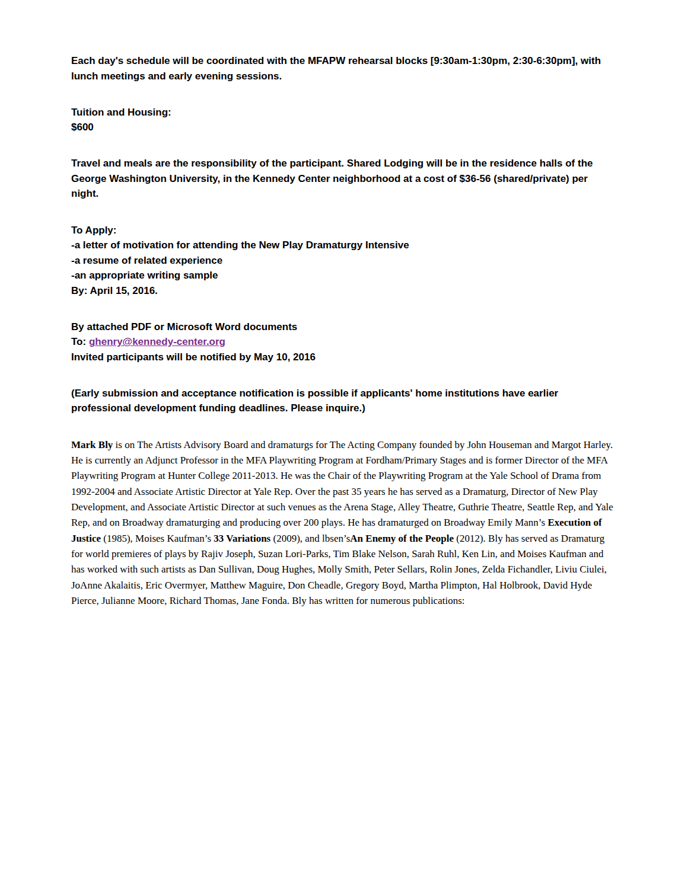Each day's schedule will be coordinated with the MFAPW rehearsal blocks [9:30am-1:30pm, 2:30-6:30pm], with lunch meetings and early evening sessions.
Tuition and Housing:
$600
Travel and meals are the responsibility of the participant. Shared Lodging will be in the residence halls of the George Washington University, in the Kennedy Center neighborhood at a cost of $36-56 (shared/private) per night.
To Apply:
-a letter of motivation for attending the New Play Dramaturgy Intensive
-a resume of related experience
-an appropriate writing sample
By: April 15, 2016.
By attached PDF or Microsoft Word documents
To: ghenry@kennedy-center.org
Invited participants will be notified by May 10, 2016
(Early submission and acceptance notification is possible if applicants' home institutions have earlier professional development funding deadlines. Please inquire.)
Mark Bly is on The Artists Advisory Board and dramaturgs for The Acting Company founded by John Houseman and Margot Harley. He is currently an Adjunct Professor in the MFA Playwriting Program at Fordham/Primary Stages and is former Director of the MFA Playwriting Program at Hunter College 2011-2013. He was the Chair of the Playwriting Program at the Yale School of Drama from 1992-2004 and Associate Artistic Director at Yale Rep. Over the past 35 years he has served as a Dramaturg, Director of New Play Development, and Associate Artistic Director at such venues as the Arena Stage, Alley Theatre, Guthrie Theatre, Seattle Rep, and Yale Rep, and on Broadway dramaturging and producing over 200 plays. He has dramaturged on Broadway Emily Mann’s Execution of Justice (1985), Moises Kaufman’s 33 Variations (2009), and lbsen’sAn Enemy of the People (2012). Bly has served as Dramaturg for world premieres of plays by Rajiv Joseph, Suzan Lori-Parks, Tim Blake Nelson, Sarah Ruhl, Ken Lin, and Moises Kaufman and has worked with such artists as Dan Sullivan, Doug Hughes, Molly Smith, Peter Sellars, Rolin Jones, Zelda Fichandler, Liviu Ciulei, JoAnne Akalaitis, Eric Overmyer, Matthew Maguire, Don Cheadle, Gregory Boyd, Martha Plimpton, Hal Holbrook, David Hyde Pierce, Julianne Moore, Richard Thomas, Jane Fonda. Bly has written for numerous publications: